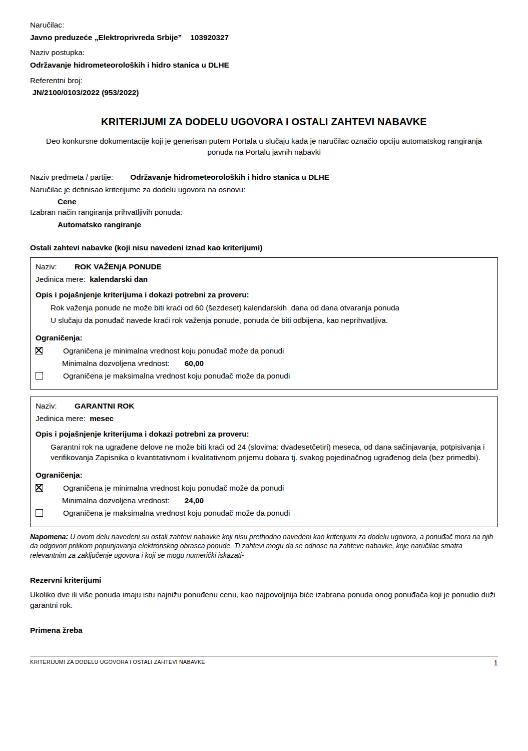Naručilac:
Javno preduzeće „Elektroprivreda Srbije” 103920327
Naziv postupka:
Održavanje hidrometeoroloških i hidro stanica u DLHE
Referentni broj:
JN/2100/0103/2022 (953/2022)
KRITERIJUMI ZA DODELU UGOVORA I OSTALI ZAHTEVI NABAVKE
Deo konkursne dokumentacije koji je generisan putem Portala u slučaju kada je naručilac označio opciju automatskog rangiranja ponuda na Portalu javnih nabavki
Naziv predmeta / partije: Održavanje hidrometeoroloških i hidro stanica u DLHE
Naručilac je definisao kriterijume za dodelu ugovora na osnovu:
Cene
Izabran način rangiranja prihvatljivih ponuda:
Automatsko rangiranje
Ostali zahtevi nabavke (koji nisu navedeni iznad kao kriterijumi)
| Naziv: ROK VAŽENjA PONUDE Jedinica mere: kalendarski dan Opis i pojašnjenje kriterijuma i dokazi potrebni za proveru: Rok važenja ponude ne može biti kraći od 60 (šezdeset) kalendarskih dana od dana otvaranja ponuda U slučaju da ponuđač navede kraći rok važenja ponude, ponuda će biti odbijena, kao neprihvatljiva. Ograničenja: Ograničena je minimalna vrednost koju ponuđač može da ponudi Minimalna dozvoljena vrednost: 60,00 Ograničena je maksimalna vrednost koju ponuđač može da ponudi |
| Naziv: GARANTNI ROK Jedinica mere: mesec Opis i pojašnjenje kriterijuma i dokazi potrebni za proveru: Garantni rok na ugrađene delove ne može biti kraći od 24 (slovima: dvadesetčetiri) meseca, od dana sačinjavanja, potpisivanja i verifikovanja Zapisnika o kvantitativnom i kvalitativnom prijemu dobara tj. svakog pojedinačnog ugrađenog dela (bez primedbi). Ograničenja: Ograničena je minimalna vrednost koju ponuđač može da ponudi Minimalna dozvoljena vrednost: 24,00 Ograničena je maksimalna vrednost koju ponuđač može da ponudi |
Napomena: U ovom delu navedeni su ostali zahtevi nabavke koji nisu prethodno navedeni kao kriterijumi za dodelu ugovora, a ponuđač mora na njih da odgovori prilikom popunjavanja elektronskog obrasca ponude. Ti zahtevi mogu da se odnose na zahteve nabavke, koje naručilac smatra relevantnim za zaključenje ugovora i koji se mogu numerički iskazati-
Rezervni kriterijumi
Ukoliko dve ili više ponuda imaju istu najnižu ponuđenu cenu, kao najpovoljnija biće izabrana ponuda onog ponuđača koji je ponudio duži garantni rok.
Primena žreba
KRITERIJUMI ZA DODELU UGOVORA I OSTALI ZAHTEVI NABAVKE 1